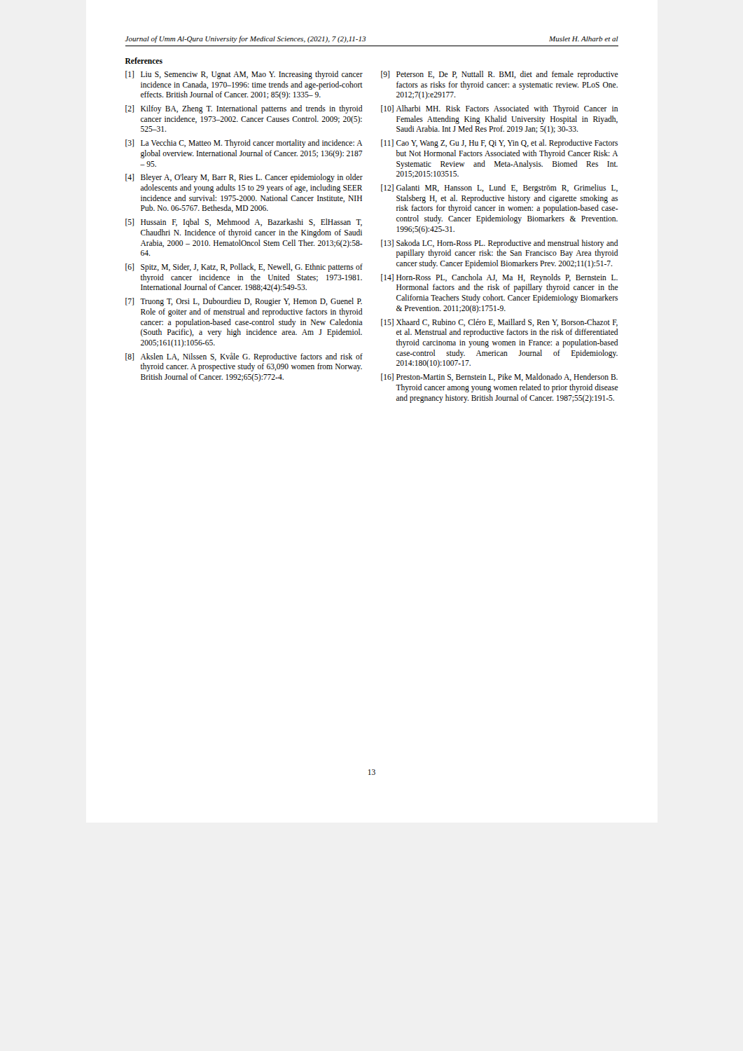Journal of Umm Al-Qura University for Medical Sciences, (2021), 7 (2),11-13 Muslet H. Alharb et al
References
[1] Liu S, Semenciw R, Ugnat AM, Mao Y. Increasing thyroid cancer incidence in Canada, 1970–1996: time trends and age-period-cohort effects. British Journal of Cancer. 2001; 85(9): 1335– 9.
[2] Kilfoy BA, Zheng T. International patterns and trends in thyroid cancer incidence, 1973–2002. Cancer Causes Control. 2009; 20(5): 525–31.
[3] La Vecchia C, Matteo M. Thyroid cancer mortality and incidence: A global overview. International Journal of Cancer. 2015; 136(9): 2187 – 95.
[4] Bleyer A, O'leary M, Barr R, Ries L. Cancer epidemiology in older adolescents and young adults 15 to 29 years of age, including SEER incidence and survival: 1975-2000. National Cancer Institute, NIH Pub. No. 06-5767. Bethesda, MD 2006.
[5] Hussain F, Iqbal S, Mehmood A, Bazarkashi S, ElHassan T, Chaudhri N. Incidence of thyroid cancer in the Kingdom of Saudi Arabia, 2000 – 2010. HematolOncol Stem Cell Ther. 2013;6(2):58- 64.
[6] Spitz, M, Sider, J, Katz, R, Pollack, E, Newell, G. Ethnic patterns of thyroid cancer incidence in the United States; 1973-1981. International Journal of Cancer. 1988;42(4):549-53.
[7] Truong T, Orsi L, Dubourdieu D, Rougier Y, Hemon D, Guenel P. Role of goiter and of menstrual and reproductive factors in thyroid cancer: a population-based case-control study in New Caledonia (South Pacific), a very high incidence area. Am J Epidemiol. 2005;161(11):1056-65.
[8] Akslen LA, Nilssen S, Kvåle G. Reproductive factors and risk of thyroid cancer. A prospective study of 63,090 women from Norway. British Journal of Cancer. 1992;65(5):772-4.
[9] Peterson E, De P, Nuttall R. BMI, diet and female reproductive factors as risks for thyroid cancer: a systematic review. PLoS One. 2012;7(1):e29177.
[10] Alharbi MH. Risk Factors Associated with Thyroid Cancer in Females Attending King Khalid University Hospital in Riyadh, Saudi Arabia. Int J Med Res Prof. 2019 Jan; 5(1); 30-33.
[11] Cao Y, Wang Z, Gu J, Hu F, Qi Y, Yin Q, et al. Reproductive Factors but Not Hormonal Factors Associated with Thyroid Cancer Risk: A Systematic Review and Meta-Analysis. Biomed Res Int. 2015;2015:103515.
[12] Galanti MR, Hansson L, Lund E, Bergström R, Grimelius L, Stalsberg H, et al. Reproductive history and cigarette smoking as risk factors for thyroid cancer in women: a population-based case-control study. Cancer Epidemiology Biomarkers & Prevention. 1996;5(6):425-31.
[13] Sakoda LC, Horn-Ross PL. Reproductive and menstrual history and papillary thyroid cancer risk: the San Francisco Bay Area thyroid cancer study. Cancer Epidemiol Biomarkers Prev. 2002;11(1):51-7.
[14] Horn-Ross PL, Canchola AJ, Ma H, Reynolds P, Bernstein L. Hormonal factors and the risk of papillary thyroid cancer in the California Teachers Study cohort. Cancer Epidemiology Biomarkers & Prevention. 2011;20(8):1751-9.
[15] Xhaard C, Rubino C, Cléro E, Maillard S, Ren Y, Borson-Chazot F, et al. Menstrual and reproductive factors in the risk of differentiated thyroid carcinoma in young women in France: a population-based case-control study. American Journal of Epidemiology. 2014:180(10):1007-17.
[16] Preston-Martin S, Bernstein L, Pike M, Maldonado A, Henderson B. Thyroid cancer among young women related to prior thyroid disease and pregnancy history. British Journal of Cancer. 1987;55(2):191-5.
13